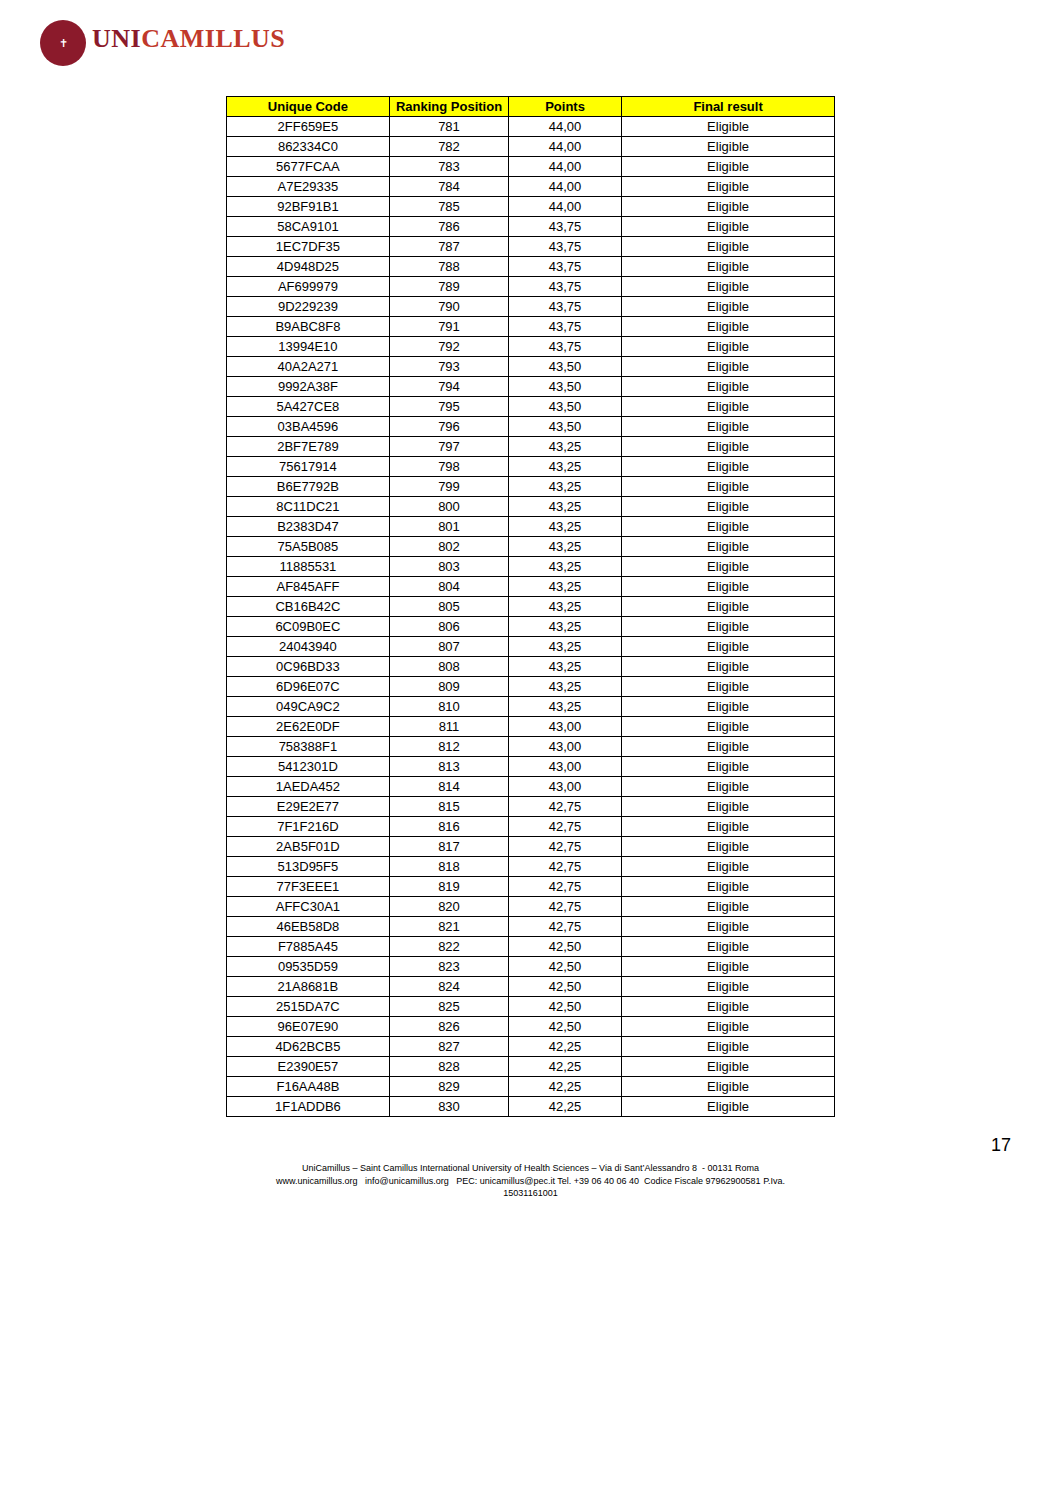✝UNI CAMILLUS
Ranking list of eligible candidates
| Unique Code | Ranking Position | Points | Final result |
| --- | --- | --- | --- |
| 2FF659E5 | 781 | 44,00 | Eligible |
| 862334C0 | 782 | 44,00 | Eligible |
| 5677FCAA | 783 | 44,00 | Eligible |
| A7E29335 | 784 | 44,00 | Eligible |
| 92BF91B1 | 785 | 44,00 | Eligible |
| 58CA9101 | 786 | 43,75 | Eligible |
| 1EC7DF35 | 787 | 43,75 | Eligible |
| 4D948D25 | 788 | 43,75 | Eligible |
| AF699979 | 789 | 43,75 | Eligible |
| 9D229239 | 790 | 43,75 | Eligible |
| B9ABC8F8 | 791 | 43,75 | Eligible |
| 13994E10 | 792 | 43,75 | Eligible |
| 40A2A271 | 793 | 43,50 | Eligible |
| 9992A38F | 794 | 43,50 | Eligible |
| 5A427CE8 | 795 | 43,50 | Eligible |
| 03BA4596 | 796 | 43,50 | Eligible |
| 2BF7E789 | 797 | 43,25 | Eligible |
| 75617914 | 798 | 43,25 | Eligible |
| B6E7792B | 799 | 43,25 | Eligible |
| 8C11DC21 | 800 | 43,25 | Eligible |
| B2383D47 | 801 | 43,25 | Eligible |
| 75A5B085 | 802 | 43,25 | Eligible |
| 11885531 | 803 | 43,25 | Eligible |
| AF845AFF | 804 | 43,25 | Eligible |
| CB16B42C | 805 | 43,25 | Eligible |
| 6C09B0EC | 806 | 43,25 | Eligible |
| 24043940 | 807 | 43,25 | Eligible |
| 0C96BD33 | 808 | 43,25 | Eligible |
| 6D96E07C | 809 | 43,25 | Eligible |
| 049CA9C2 | 810 | 43,25 | Eligible |
| 2E62E0DF | 811 | 43,00 | Eligible |
| 758388F1 | 812 | 43,00 | Eligible |
| 5412301D | 813 | 43,00 | Eligible |
| 1AEDA452 | 814 | 43,00 | Eligible |
| E29E2E77 | 815 | 42,75 | Eligible |
| 7F1F216D | 816 | 42,75 | Eligible |
| 2AB5F01D | 817 | 42,75 | Eligible |
| 513D95F5 | 818 | 42,75 | Eligible |
| 77F3EEE1 | 819 | 42,75 | Eligible |
| AFFC30A1 | 820 | 42,75 | Eligible |
| 46EB58D8 | 821 | 42,75 | Eligible |
| F7885A45 | 822 | 42,50 | Eligible |
| 09535D59 | 823 | 42,50 | Eligible |
| 21A8681B | 824 | 42,50 | Eligible |
| 2515DA7C | 825 | 42,50 | Eligible |
| 96E07E90 | 826 | 42,50 | Eligible |
| 4D62BCB5 | 827 | 42,25 | Eligible |
| E2390E57 | 828 | 42,25 | Eligible |
| F16AA48B | 829 | 42,25 | Eligible |
| 1F1ADDB6 | 830 | 42,25 | Eligible |
17
UniCamillus – Saint Camillus International University of Health Sciences – Via di Sant’Alessandro 8 - 00131 Roma
www.unicamillus.org info@unicamillus.org PEC: unicamillus@pec.it Tel. +39 06 40 06 40 Codice Fiscale 97962900581 P.Iva.
15031161001